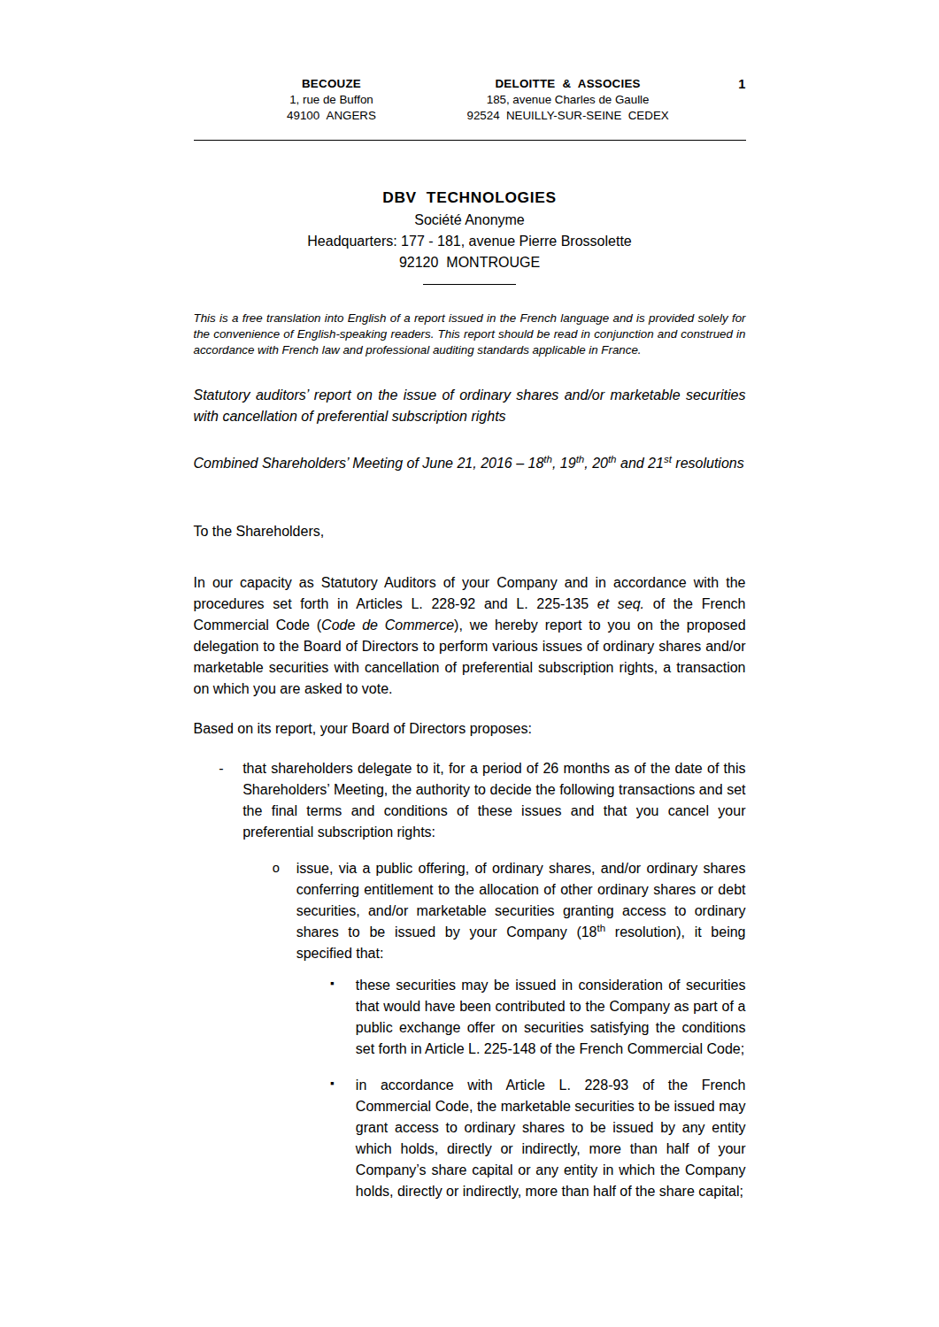BECOUZE
1, rue de Buffon
49100 ANGERS
DELOITTE & ASSOCIES
185, avenue Charles de Gaulle
92524 NEUILLY-SUR-SEINE CEDEX
1
DBV TECHNOLOGIES
Société Anonyme
Headquarters: 177 - 181, avenue Pierre Brossolette
92120 MONTROUGE
This is a free translation into English of a report issued in the French language and is provided solely for the convenience of English-speaking readers. This report should be read in conjunction and construed in accordance with French law and professional auditing standards applicable in France.
Statutory auditors’ report on the issue of ordinary shares and/or marketable securities with cancellation of preferential subscription rights
Combined Shareholders’ Meeting of June 21, 2016 – 18th, 19th, 20th and 21st resolutions
To the Shareholders,
In our capacity as Statutory Auditors of your Company and in accordance with the procedures set forth in Articles L. 228-92 and L. 225-135 et seq. of the French Commercial Code (Code de Commerce), we hereby report to you on the proposed delegation to the Board of Directors to perform various issues of ordinary shares and/or marketable securities with cancellation of preferential subscription rights, a transaction on which you are asked to vote.
Based on its report, your Board of Directors proposes:
that shareholders delegate to it, for a period of 26 months as of the date of this Shareholders’ Meeting, the authority to decide the following transactions and set the final terms and conditions of these issues and that you cancel your preferential subscription rights:
issue, via a public offering, of ordinary shares, and/or ordinary shares conferring entitlement to the allocation of other ordinary shares or debt securities, and/or marketable securities granting access to ordinary shares to be issued by your Company (18th resolution), it being specified that:
these securities may be issued in consideration of securities that would have been contributed to the Company as part of a public exchange offer on securities satisfying the conditions set forth in Article L. 225-148 of the French Commercial Code;
in accordance with Article L. 228-93 of the French Commercial Code, the marketable securities to be issued may grant access to ordinary shares to be issued by any entity which holds, directly or indirectly, more than half of your Company’s share capital or any entity in which the Company holds, directly or indirectly, more than half of the share capital;